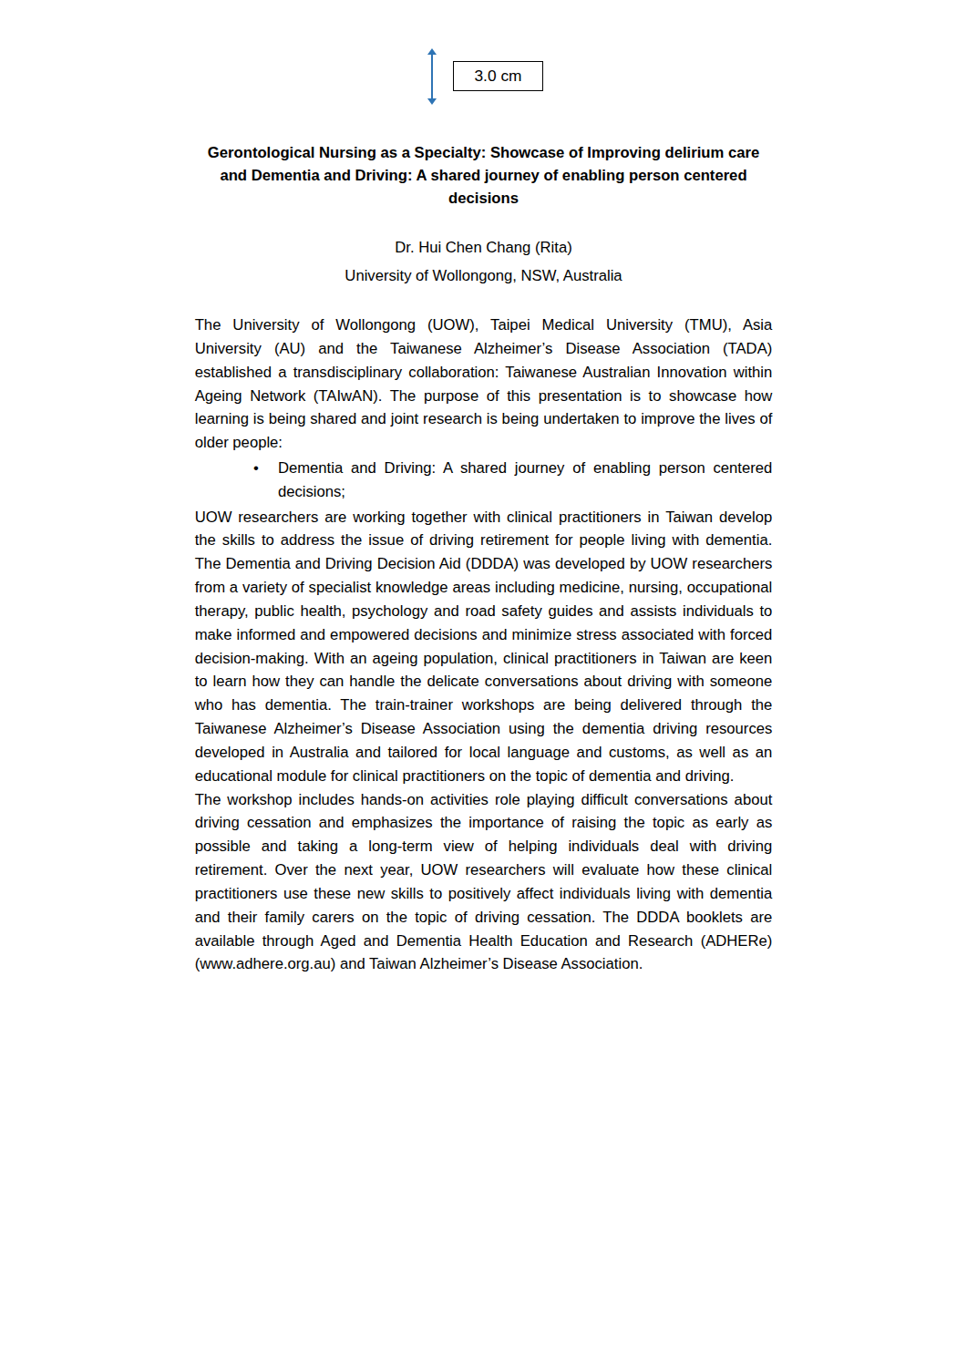3.0 cm
Gerontological Nursing as a Specialty: Showcase of Improving delirium care and Dementia and Driving: A shared journey of enabling person centered decisions
Dr. Hui Chen Chang (Rita)
University of Wollongong, NSW, Australia
The University of Wollongong (UOW), Taipei Medical University (TMU), Asia University (AU) and the Taiwanese Alzheimer’s Disease Association (TADA) established a transdisciplinary collaboration: Taiwanese Australian Innovation within Ageing Network (TAIwAN). The purpose of this presentation is to showcase how learning is being shared and joint research is being undertaken to improve the lives of older people:
Dementia and Driving: A shared journey of enabling person centered decisions;
UOW researchers are working together with clinical practitioners in Taiwan develop the skills to address the issue of driving retirement for people living with dementia. The Dementia and Driving Decision Aid (DDDA) was developed by UOW researchers from a variety of specialist knowledge areas including medicine, nursing, occupational therapy, public health, psychology and road safety guides and assists individuals to make informed and empowered decisions and minimize stress associated with forced decision-making. With an ageing population, clinical practitioners in Taiwan are keen to learn how they can handle the delicate conversations about driving with someone who has dementia. The train-trainer workshops are being delivered through the Taiwanese Alzheimer’s Disease Association using the dementia driving resources developed in Australia and tailored for local language and customs, as well as an educational module for clinical practitioners on the topic of dementia and driving.
The workshop includes hands-on activities role playing difficult conversations about driving cessation and emphasizes the importance of raising the topic as early as possible and taking a long-term view of helping individuals deal with driving retirement. Over the next year, UOW researchers will evaluate how these clinical practitioners use these new skills to positively affect individuals living with dementia and their family carers on the topic of driving cessation. The DDDA booklets are available through Aged and Dementia Health Education and Research (ADHERe) (www.adhere.org.au) and Taiwan Alzheimer’s Disease Association.